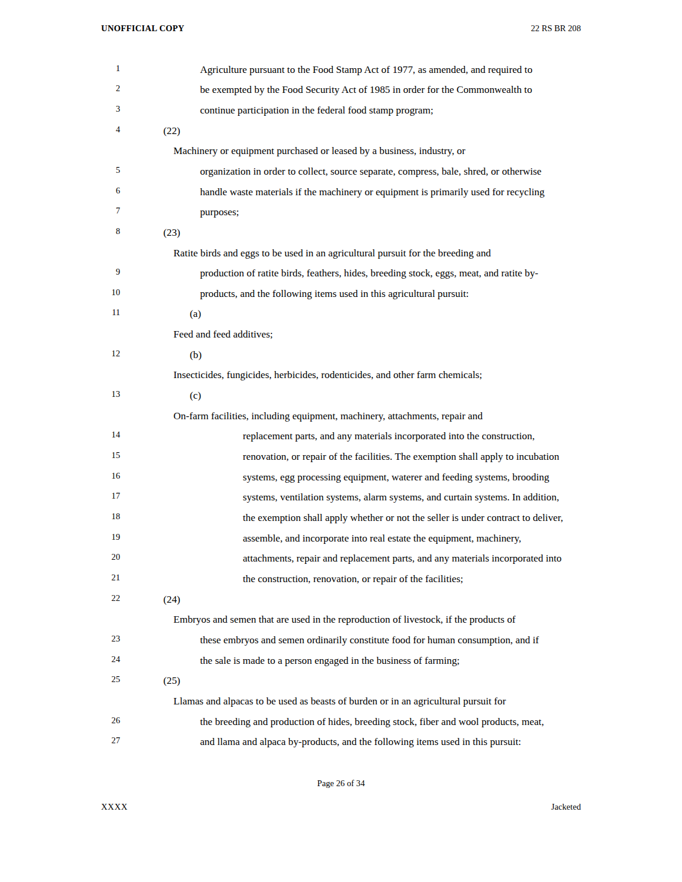UNOFFICIAL COPY
22 RS BR 208
Agriculture pursuant to the Food Stamp Act of 1977, as amended, and required to
be exempted by the Food Security Act of 1985 in order for the Commonwealth to
continue participation in the federal food stamp program;
(22) Machinery or equipment purchased or leased by a business, industry, or
organization in order to collect, source separate, compress, bale, shred, or otherwise
handle waste materials if the machinery or equipment is primarily used for recycling
purposes;
(23) Ratite birds and eggs to be used in an agricultural pursuit for the breeding and
production of ratite birds, feathers, hides, breeding stock, eggs, meat, and ratite by-
products, and the following items used in this agricultural pursuit:
(a) Feed and feed additives;
(b) Insecticides, fungicides, herbicides, rodenticides, and other farm chemicals;
(c) On-farm facilities, including equipment, machinery, attachments, repair and
replacement parts, and any materials incorporated into the construction,
renovation, or repair of the facilities. The exemption shall apply to incubation
systems, egg processing equipment, waterer and feeding systems, brooding
systems, ventilation systems, alarm systems, and curtain systems. In addition,
the exemption shall apply whether or not the seller is under contract to deliver,
assemble, and incorporate into real estate the equipment, machinery,
attachments, repair and replacement parts, and any materials incorporated into
the construction, renovation, or repair of the facilities;
(24) Embryos and semen that are used in the reproduction of livestock, if the products of
these embryos and semen ordinarily constitute food for human consumption, and if
the sale is made to a person engaged in the business of farming;
(25) Llamas and alpacas to be used as beasts of burden or in an agricultural pursuit for
the breeding and production of hides, breeding stock, fiber and wool products, meat,
and llama and alpaca by-products, and the following items used in this pursuit:
Page 26 of 34
XXXX Jacketed